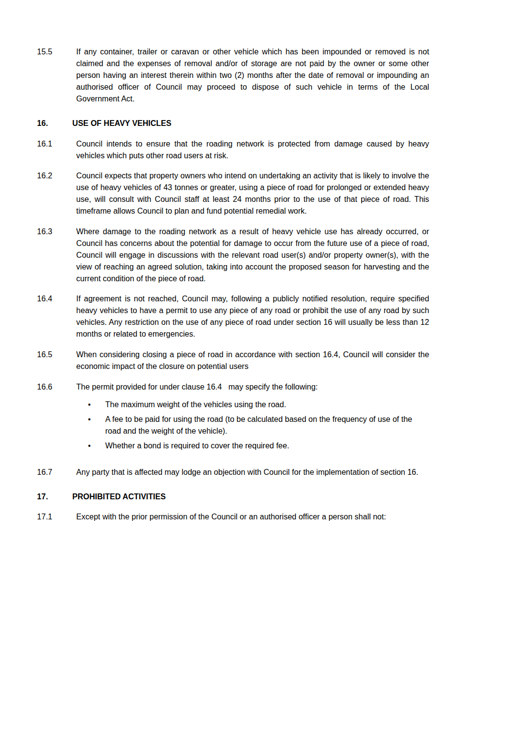15.5
If any container, trailer or caravan or other vehicle which has been impounded or removed is not claimed and the expenses of removal and/or of storage are not paid by the owner or some other person having an interest therein within two (2) months after the date of removal or impounding an authorised officer of Council may proceed to dispose of such vehicle in terms of the Local Government Act.
16. USE OF HEAVY VEHICLES
16.1
Council intends to ensure that the roading network is protected from damage caused by heavy vehicles which puts other road users at risk.
16.2
Council expects that property owners who intend on undertaking an activity that is likely to involve the use of heavy vehicles of 43 tonnes or greater, using a piece of road for prolonged or extended heavy use, will consult with Council staff at least 24 months prior to the use of that piece of road. This timeframe allows Council to plan and fund potential remedial work.
16.3
Where damage to the roading network as a result of heavy vehicle use has already occurred, or Council has concerns about the potential for damage to occur from the future use of a piece of road, Council will engage in discussions with the relevant road user(s) and/or property owner(s), with the view of reaching an agreed solution, taking into account the proposed season for harvesting and the current condition of the piece of road.
16.4
If agreement is not reached, Council may, following a publicly notified resolution, require specified heavy vehicles to have a permit to use any piece of any road or prohibit the use of any road by such vehicles. Any restriction on the use of any piece of road under section 16 will usually be less than 12 months or related to emergencies.
16.5
When considering closing a piece of road in accordance with section 16.4, Council will consider the economic impact of the closure on potential users
16.6
The permit provided for under clause 16.4 may specify the following:
The maximum weight of the vehicles using the road.
A fee to be paid for using the road (to be calculated based on the frequency of use of the road and the weight of the vehicle).
Whether a bond is required to cover the required fee.
16.7
Any party that is affected may lodge an objection with Council for the implementation of section 16.
17. PROHIBITED ACTIVITIES
17.1
Except with the prior permission of the Council or an authorised officer a person shall not: